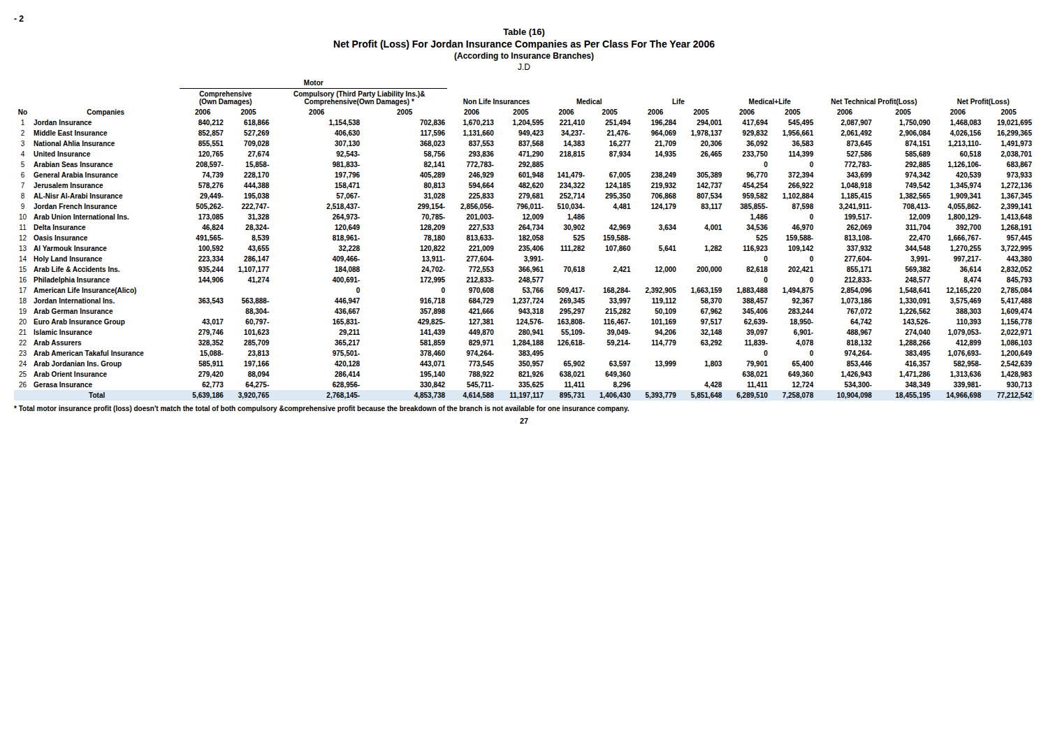- 2
Table (16)
Net Profit (Loss) For Jordan Insurance Companies as Per Class For The Year 2006
(According to Insurance Branches)
J.D
| No | Companies | Motor | Non Life Insurances | Medical | Life | Medical+Life | Net Technical Profit(Loss) | Net Profit(Loss) |
| --- | --- | --- | --- | --- | --- | --- | --- | --- |
| Comprehensive (Own Damages) | Compulsory (Third Party Liability Ins.)& Comprehensive(Own Damages) * |
| 2006 | 2005 | 2006 | 2005 | 2006 | 2005 | 2006 | 2005 | 2006 | 2005 | 2006 | 2005 | 2006 | 2005 | 2006 | 2005 |
| 1 | Jordan Insurance | 840,212 | 618,866 | 1,154,538 | 702,836 | 1,670,213 | 1,204,595 | 221,410 | 251,494 | 196,284 | 294,001 | 417,694 | 545,495 | 2,087,907 | 1,750,090 | 1,468,083 | 19,021,695 |
| 2 | Middle East Insurance | 852,857 | 527,269 | 406,630 | 117,596 | 1,131,660 | 949,423 | 34,237- | 21,476- | 964,069 | 1,978,137 | 929,832 | 1,956,661 | 2,061,492 | 2,906,084 | 4,026,156 | 16,299,365 |
| 3 | National Ahlia Insurance | 855,551 | 709,028 | 307,130 | 368,023 | 837,553 | 837,568 | 14,383 | 16,277 | 21,709 | 20,306 | 36,092 | 36,583 | 873,645 | 874,151 | 1,213,110- | 1,491,973 |
| 4 | United Insurance | 120,765 | 27,674 | 92,543- | 58,756 | 293,836 | 471,290 | 218,815 | 87,934 | 14,935 | 26,465 | 233,750 | 114,399 | 527,586 | 585,689 | 60,518 | 2,038,701 |
| 5 | Arabian Seas Insurance | 208,597- | 15,858- | 981,833- | 82,141 | 772,783- | 292,885 | | | | | 0 | 0 | 772,783- | 292,885 | 1,126,106- | 683,867 |
| 6 | General Arabia Insurance | 74,739 | 228,170 | 197,796 | 405,289 | 246,929 | 601,948 | 141,479- | 67,005 | 238,249 | 305,389 | 96,770 | 372,394 | 343,699 | 974,342 | 420,539 | 973,933 |
| 7 | Jerusalem Insurance | 578,276 | 444,388 | 158,471 | 80,813 | 594,664 | 482,620 | 234,322 | 124,185 | 219,932 | 142,737 | 454,254 | 266,922 | 1,048,918 | 749,542 | 1,345,974 | 1,272,136 |
| 8 | AL-Nisr Al-Arabi Insurance | 29,449- | 195,038 | 57,067- | 31,028 | 225,833 | 279,681 | 252,714 | 295,350 | 706,868 | 807,534 | 959,582 | 1,102,884 | 1,185,415 | 1,382,565 | 1,909,341 | 1,367,345 |
| 9 | Jordan French Insurance | 505,262- | 222,747- | 2,518,437- | 299,154- | 2,856,056- | 796,011- | 510,034- | 4,481 | 124,179 | 83,117 | 385,855- | 87,598 | 3,241,911- | 708,413- | 4,055,862- | 2,399,141 |
| 10 | Arab Union International Ins. | 173,085 | 31,328 | 264,973- | 70,785- | 201,003- | 12,009 | 1,486 | | | | 1,486 | 0 | 199,517- | 12,009 | 1,800,129- | 1,413,648 |
| 11 | Delta Insurance | 46,824 | 28,324- | 120,649 | 128,209 | 227,533 | 264,734 | 30,902 | 42,969 | 3,634 | 4,001 | 34,536 | 46,970 | 262,069 | 311,704 | 392,700 | 1,268,191 |
| 12 | Oasis Insurance | 491,565- | 8,539 | 818,961- | 78,180 | 813,633- | 182,058 | 525 | 159,588- | | | 525 | 159,588- | 813,108- | 22,470 | 1,666,767- | 957,445 |
| 13 | Al Yarmouk Insurance | 100,592 | 43,655 | 32,228 | 120,822 | 221,009 | 235,406 | 111,282 | 107,860 | 5,641 | 1,282 | 116,923 | 109,142 | 337,932 | 344,548 | 1,270,255 | 3,722,995 |
| 14 | Holy Land Insurance | 223,334 | 286,147 | 409,466- | 13,911- | 277,604- | 3,991- | | | | | 0 | 0 | 277,604- | 3,991- | 997,217- | 443,380 |
| 15 | Arab Life & Accidents Ins. | 935,244 | 1,107,177 | 184,088 | 24,702- | 772,553 | 366,961 | 70,618 | 2,421 | 12,000 | 200,000 | 82,618 | 202,421 | 855,171 | 569,382 | 36,614 | 2,832,052 |
| 16 | Philadelphia Insurance | 144,906 | 41,274 | 400,691- | 172,995 | 212,833- | 248,577 | | | | | 0 | 0 | 212,833- | 248,577 | 8,474 | 845,793 |
| 17 | American Life Insurance(Alico) | | | 0 | 0 | 970,608 | 53,766 | 509,417- | 168,284- | 2,392,905 | 1,663,159 | 1,883,488 | 1,494,875 | 2,854,096 | 1,548,641 | 12,165,220 | 2,785,084 |
| 18 | Jordan International Ins. | 363,543 | 563,888- | 446,947 | 916,718 | 684,729 | 1,237,724 | 269,345 | 33,997 | 119,112 | 58,370 | 388,457 | 92,367 | 1,073,186 | 1,330,091 | 3,575,469 | 5,417,488 |
| 19 | Arab German Insurance | | 88,304- | 436,667 | 357,898 | 421,666 | 943,318 | 295,297 | 215,282 | 50,109 | 67,962 | 345,406 | 283,244 | 767,072 | 1,226,562 | 388,303 | 1,609,474 |
| 20 | Euro Arab Insurance Group | 43,017 | 60,797- | 165,831- | 429,825- | 127,381 | 124,576- | 163,808- | 116,467- | 101,169 | 97,517 | 62,639- | 18,950- | 64,742 | 143,526- | 110,393 | 1,156,778 |
| 21 | Islamic Insurance | 279,746 | 101,623 | 29,211 | 141,439 | 449,870 | 280,941 | 55,109- | 39,049- | 94,206 | 32,148 | 39,097 | 6,901- | 488,967 | 274,040 | 1,079,053- | 2,022,971 |
| 22 | Arab Assurers | 328,352 | 285,709 | 365,217 | 581,859 | 829,971 | 1,284,188 | 126,618- | 59,214- | 114,779 | 63,292 | 11,839- | 4,078 | 818,132 | 1,288,266 | 412,899 | 1,086,103 |
| 23 | Arab American Takaful Insurance | 15,088- | 23,813 | 975,501- | 378,460 | 974,264- | 383,495 | | | | | 0 | 0 | 974,264- | 383,495 | 1,076,693- | 1,200,649 |
| 24 | Arab Jordanian Ins. Group | 585,911 | 197,166 | 420,128 | 443,071 | 773,545 | 350,957 | 65,902 | 63,597 | 13,999 | 1,803 | 79,901 | 65,400 | 853,446 | 416,357 | 582,958- | 2,542,639 |
| 25 | Arab Orient Insurance | 279,420 | 88,094 | 286,414 | 195,140 | 788,922 | 821,926 | 638,021 | 649,360 | | | 638,021 | 649,360 | 1,426,943 | 1,471,286 | 1,313,636 | 1,428,983 |
| 26 | Gerasa Insurance | 62,773 | 64,275- | 628,956- | 330,842 | 545,711- | 335,625 | 11,411 | 8,296 | | 4,428 | 11,411 | 12,724 | 534,300- | 348,349 | 339,981- | 930,713 |
| Total | 5,639,186 | 3,920,765 | 2,768,145- | 4,853,738 | 4,614,588 | 11,197,117 | 895,731 | 1,406,430 | 5,393,779 | 5,851,648 | 6,289,510 | 7,258,078 | 10,904,098 | 18,455,195 | 14,966,698 | 77,212,542 |
* Total motor insurance profit (loss) doesn't match the total of both compulsory &comprehensive profit because the breakdown of the branch is not available for one insurance company.
27